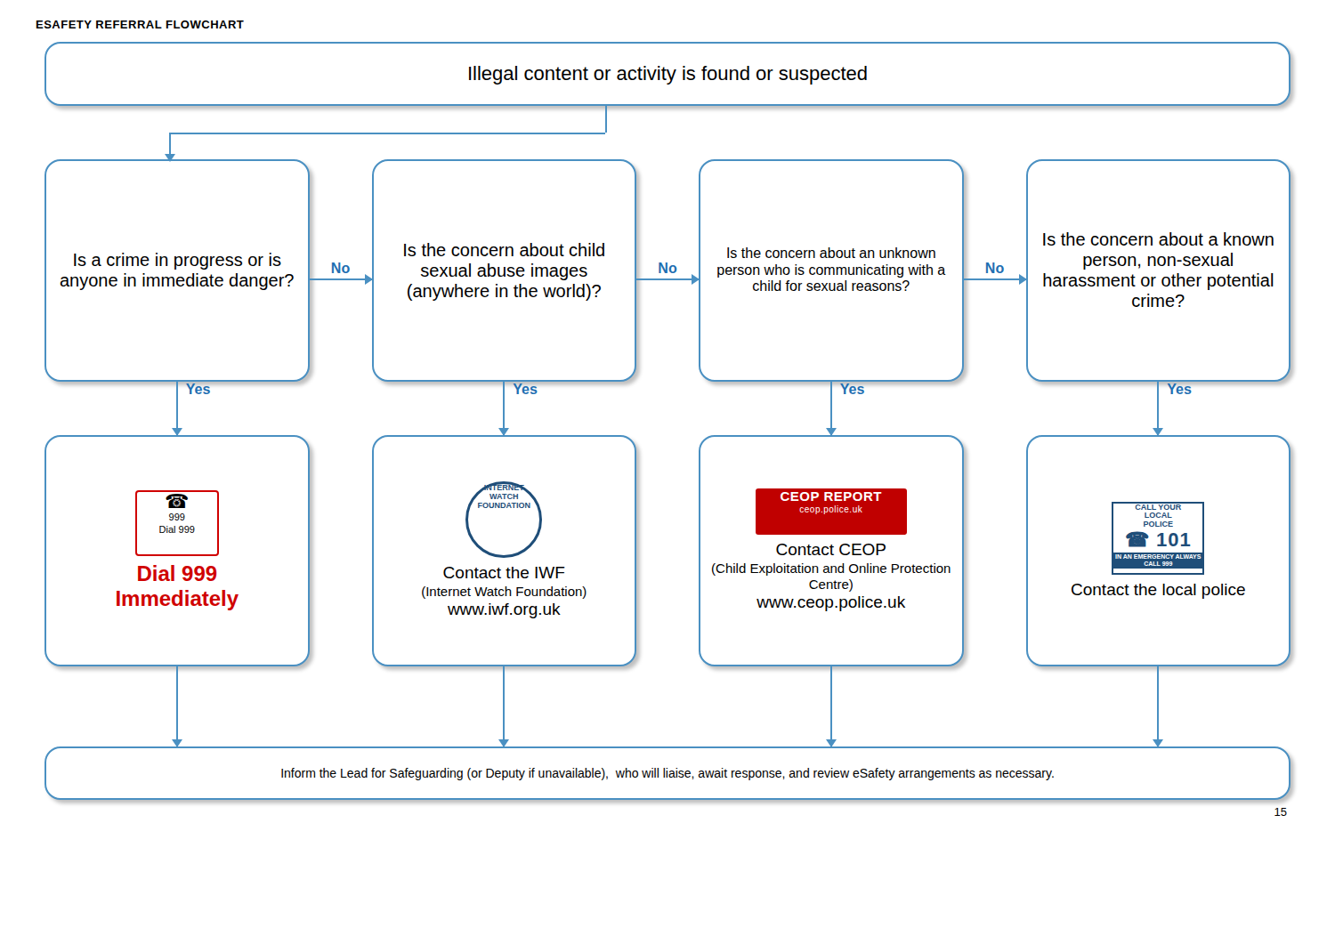ESAFETY REFERRAL FLOWCHART
Illegal content or activity is found or suspected
Is a crime in progress or is anyone in immediate danger?
No
Is the concern about child sexual abuse images (anywhere in the world)?
No
Is the concern about an unknown person who is communicating with a child for sexual reasons?
No
Is the concern about a known person, non-sexual harassment or other potential crime?
Yes
Yes
Yes
Yes
☎
999
Dial 999
Dial 999
Immediately
INTERNET
WATCH
FOUNDATION
Contact the IWF
(Internet Watch Foundation)
www.iwf.org.uk
CEOP REPORTceop.police.uk
Contact CEOP
(Child Exploitation and Online Protection Centre)
www.ceop.police.uk
CALL YOUR
LOCAL
POLICE
☎ 101
IN AN EMERGENCY ALWAYS CALL 999
Contact the local police
Inform the Lead for Safeguarding (or Deputy if unavailable), who will liaise, await response, and review eSafety arrangements as necessary.
15